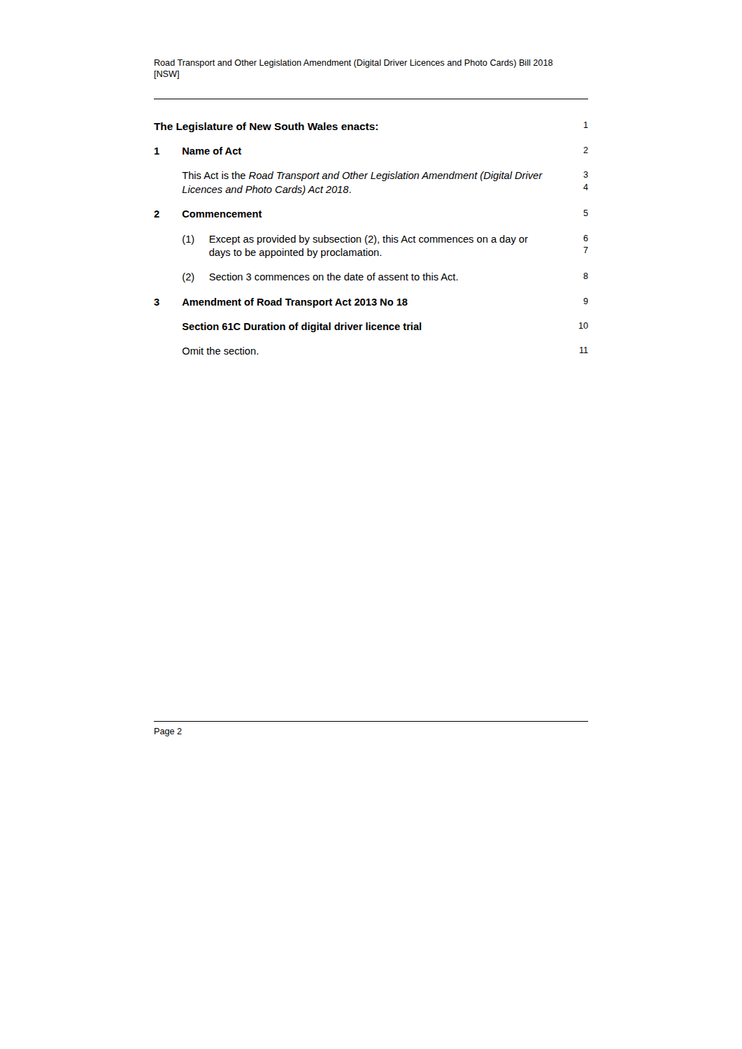Road Transport and Other Legislation Amendment (Digital Driver Licences and Photo Cards) Bill 2018
[NSW]
The Legislature of New South Wales enacts:
1
1
Name of Act
2
This Act is the Road Transport and Other Legislation Amendment (Digital Driver Licences and Photo Cards) Act 2018.
3 4
2
Commencement
5
(1)
Except as provided by subsection (2), this Act commences on a day or days to be appointed by proclamation.
6 7
(2)
Section 3 commences on the date of assent to this Act.
8
3
Amendment of Road Transport Act 2013 No 18
9
Section 61C Duration of digital driver licence trial
10
Omit the section.
11
Page 2